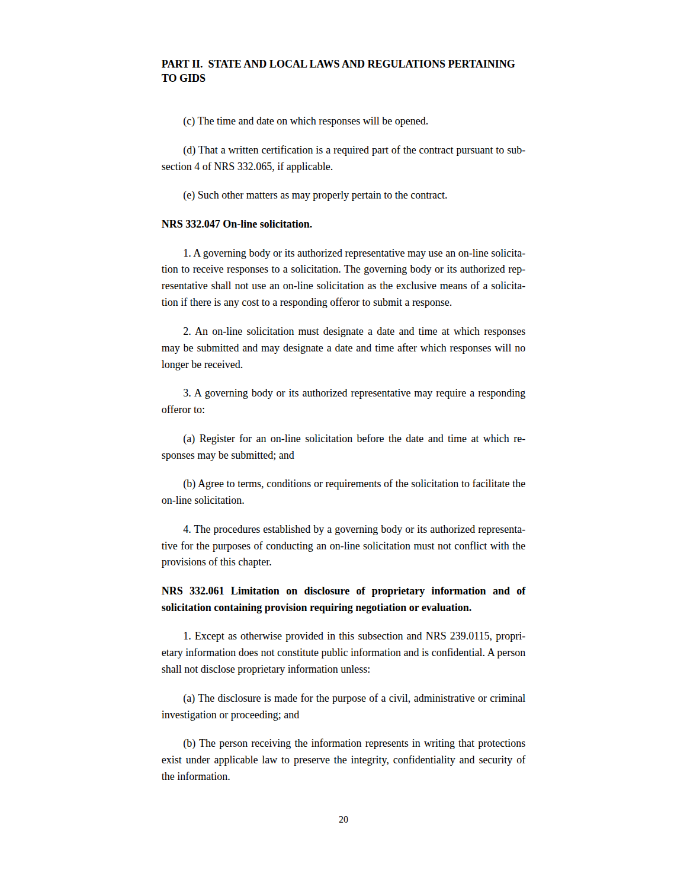PART II. STATE AND LOCAL LAWS AND REGULATIONS PERTAINING TO GIDS
(c) The time and date on which responses will be opened.
(d) That a written certification is a required part of the contract pursuant to subsection 4 of NRS 332.065, if applicable.
(e) Such other matters as may properly pertain to the contract.
NRS 332.047 On-line solicitation.
1. A governing body or its authorized representative may use an on-line solicitation to receive responses to a solicitation. The governing body or its authorized representative shall not use an on-line solicitation as the exclusive means of a solicitation if there is any cost to a responding offeror to submit a response.
2. An on-line solicitation must designate a date and time at which responses may be submitted and may designate a date and time after which responses will no longer be received.
3. A governing body or its authorized representative may require a responding offeror to:
(a) Register for an on-line solicitation before the date and time at which responses may be submitted; and
(b) Agree to terms, conditions or requirements of the solicitation to facilitate the on-line solicitation.
4. The procedures established by a governing body or its authorized representative for the purposes of conducting an on-line solicitation must not conflict with the provisions of this chapter.
NRS 332.061 Limitation on disclosure of proprietary information and of solicitation containing provision requiring negotiation or evaluation.
1. Except as otherwise provided in this subsection and NRS 239.0115, proprietary information does not constitute public information and is confidential. A person shall not disclose proprietary information unless:
(a) The disclosure is made for the purpose of a civil, administrative or criminal investigation or proceeding; and
(b) The person receiving the information represents in writing that protections exist under applicable law to preserve the integrity, confidentiality and security of the information.
20